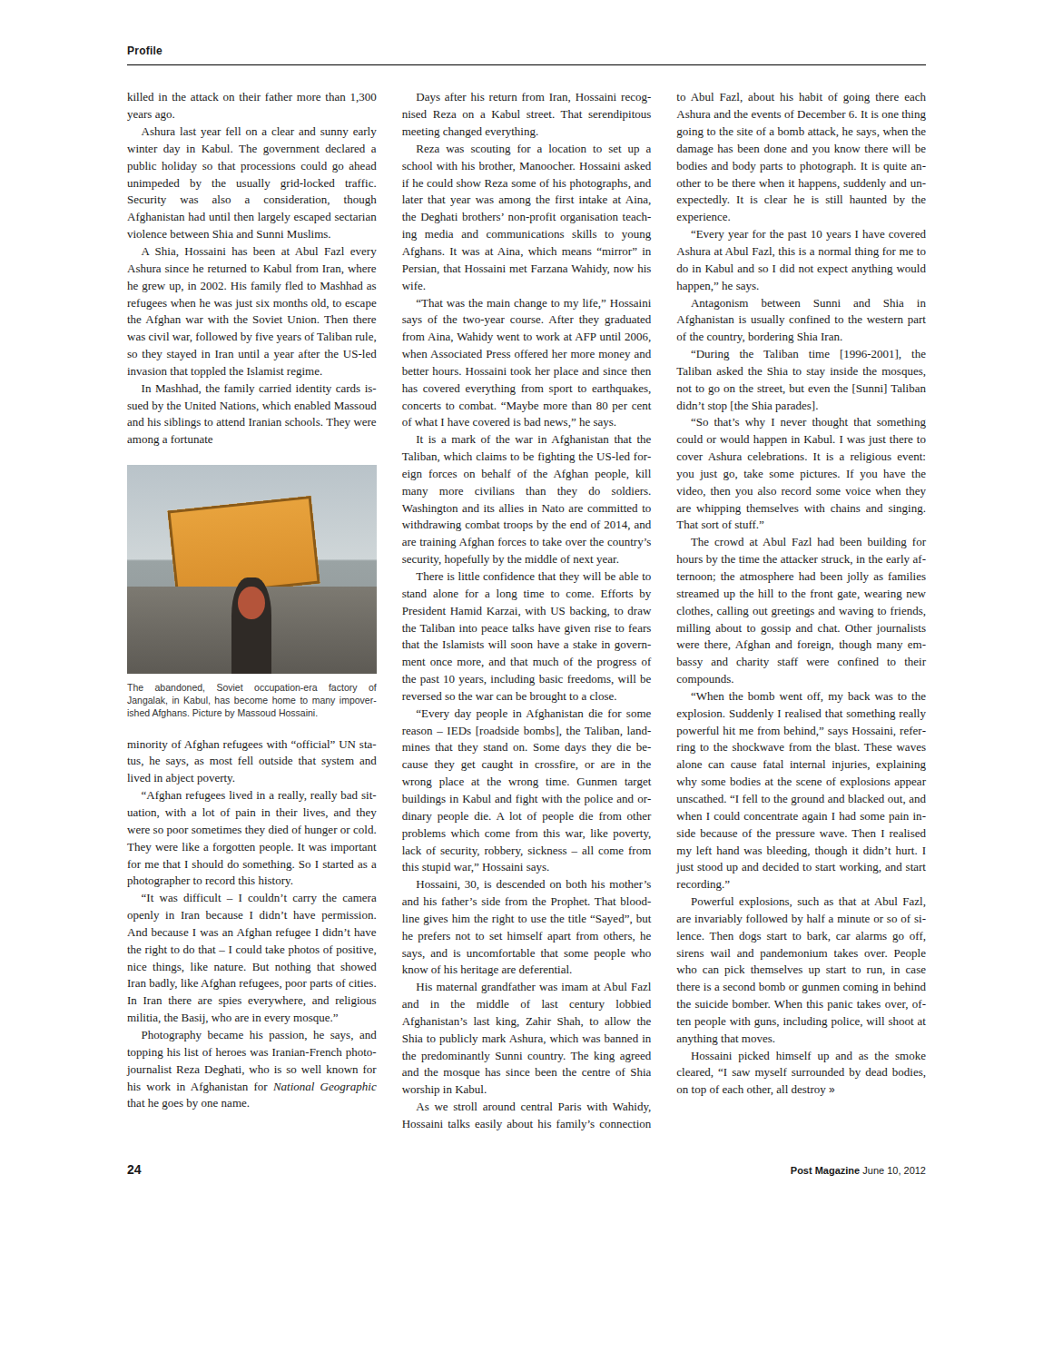Profile
killed in the attack on their father more than 1,300 years ago.
Ashura last year fell on a clear and sunny early winter day in Kabul. The government declared a public holiday so that processions could go ahead unimpeded by the usually grid-locked traffic. Security was also a consideration, though Afghanistan had until then largely escaped sectarian violence between Shia and Sunni Muslims.
A Shia, Hossaini has been at Abul Fazl every Ashura since he returned to Kabul from Iran, where he grew up, in 2002. His family fled to Mashhad as refugees when he was just six months old, to escape the Afghan war with the Soviet Union. Then there was civil war, followed by five years of Taliban rule, so they stayed in Iran until a year after the US-led invasion that toppled the Islamist regime.
In Mashhad, the family carried identity cards issued by the United Nations, which enabled Massoud and his siblings to attend Iranian schools. They were among a fortunate
The abandoned, Soviet occupation-era factory of Jangalak, in Kabul, has become home to many impoverished Afghans. Picture by Massoud Hossaini.
minority of Afghan refugees with “official” UN status, he says, as most fell outside that system and lived in abject poverty.
“Afghan refugees lived in a really, really bad situation, with a lot of pain in their lives, and they were so poor sometimes they died of hunger or cold. They were like a forgotten people. It was important for me that I should do something. So I started as a photographer to record this history.
“It was difficult – I couldn’t carry the camera openly in Iran because I didn’t have permission. And because I was an Afghan refugee I didn’t have the right to do that – I could take photos of positive, nice things, like nature. But nothing that showed Iran badly, like Afghan refugees, poor parts of cities. In Iran there are spies everywhere, and religious militia, the Basij, who are in every mosque.”
Photography became his passion, he says, and topping his list of heroes was Iranian-French photojournalist Reza Deghati, who is so well known for his work in Afghanistan for National Geographic that he goes by one name.
Days after his return from Iran, Hossaini recognised Reza on a Kabul street. That serendipitous meeting changed everything.
Reza was scouting for a location to set up a school with his brother, Manoocher. Hossaini asked if he could show Reza some of his photographs, and later that year was among the first intake at Aina, the Deghati brothers’ non-profit organisation teaching media and communications skills to young Afghans. It was at Aina, which means “mirror” in Persian, that Hossaini met Farzana Wahidy, now his wife.
“That was the main change to my life,” Hossaini says of the two-year course. After they graduated from Aina, Wahidy went to work at AFP until 2006, when Associated Press offered her more money and better hours. Hossaini took her place and since then has covered everything from sport to earthquakes, concerts to combat. “Maybe more than 80 per cent of what I have covered is bad news,” he says.
It is a mark of the war in Afghanistan that the Taliban, which claims to be fighting the US-led foreign forces on behalf of the Afghan people, kill many more civilians than they do soldiers. Washington and its allies in Nato are committed to withdrawing combat troops by the end of 2014, and are training Afghan forces to take over the country’s security, hopefully by the middle of next year.
There is little confidence that they will be able to stand alone for a long time to come. Efforts by President Hamid Karzai, with US backing, to draw the Taliban into peace talks have given rise to fears that the Islamists will soon have a stake in government once more, and that much of the progress of the past 10 years, including basic freedoms, will be reversed so the war can be brought to a close.
“Every day people in Afghanistan die for some reason – IEDs [roadside bombs], the Taliban, landmines that they stand on. Some days they die because they get caught in crossfire, or are in the wrong place at the wrong time. Gunmen target buildings in Kabul and fight with the police and ordinary people die. A lot of people die from other problems which come from this war, like poverty, lack of security, robbery, sickness – all come from this stupid war,” Hossaini says.
Hossaini, 30, is descended on both his mother’s and his father’s side from the Prophet. That bloodline gives him the right to use the title “Sayed”, but he prefers not to set himself apart from others, he says, and is uncomfortable that some people who know of his heritage are deferential.
His maternal grandfather was imam at Abul Fazl and in the middle of last century lobbied Afghanistan’s last king, Zahir Shah, to allow the Shia to publicly mark Ashura, which was banned in the predominantly Sunni country. The king agreed and the mosque has since been the centre of Shia worship in Kabul.
As we stroll around central Paris with Wahidy, Hossaini talks easily about his family’s connection to Abul Fazl, about his habit of going there each Ashura and the events of December 6. It is one thing going to the site of a bomb attack, he says, when the damage has been done and you know there will be bodies and body parts to photograph. It is quite another to be there when it happens, suddenly and unexpectedly. It is clear he is still haunted by the experience.
“Every year for the past 10 years I have covered Ashura at Abul Fazl, this is a normal thing for me to do in Kabul and so I did not expect anything would happen,” he says.
Antagonism between Sunni and Shia in Afghanistan is usually confined to the western part of the country, bordering Shia Iran.
“During the Taliban time [1996-2001], the Taliban asked the Shia to stay inside the mosques, not to go on the street, but even the [Sunni] Taliban didn’t stop [the Shia parades].
“So that’s why I never thought that something could or would happen in Kabul. I was just there to cover Ashura celebrations. It is a religious event: you just go, take some pictures. If you have the video, then you also record some voice when they are whipping themselves with chains and singing. That sort of stuff.”
The crowd at Abul Fazl had been building for hours by the time the attacker struck, in the early afternoon; the atmosphere had been jolly as families streamed up the hill to the front gate, wearing new clothes, calling out greetings and waving to friends, milling about to gossip and chat. Other journalists were there, Afghan and foreign, though many embassy and charity staff were confined to their compounds.
“When the bomb went off, my back was to the explosion. Suddenly I realised that something really powerful hit me from behind,” says Hossaini, referring to the shockwave from the blast. These waves alone can cause fatal internal injuries, explaining why some bodies at the scene of explosions appear unscathed. “I fell to the ground and blacked out, and when I could concentrate again I had some pain inside because of the pressure wave. Then I realised my left hand was bleeding, though it didn’t hurt. I just stood up and decided to start working, and start recording.”
Powerful explosions, such as that at Abul Fazl, are invariably followed by half a minute or so of silence. Then dogs start to bark, car alarms go off, sirens wail and pandemonium takes over. People who can pick themselves up start to run, in case there is a second bomb or gunmen coming in behind the suicide bomber. When this panic takes over, often people with guns, including police, will shoot at anything that moves.
Hossaini picked himself up and as the smoke cleared, “I saw myself surrounded by dead bodies, on top of each other, all destroy »
24
Post Magazine June 10, 2012